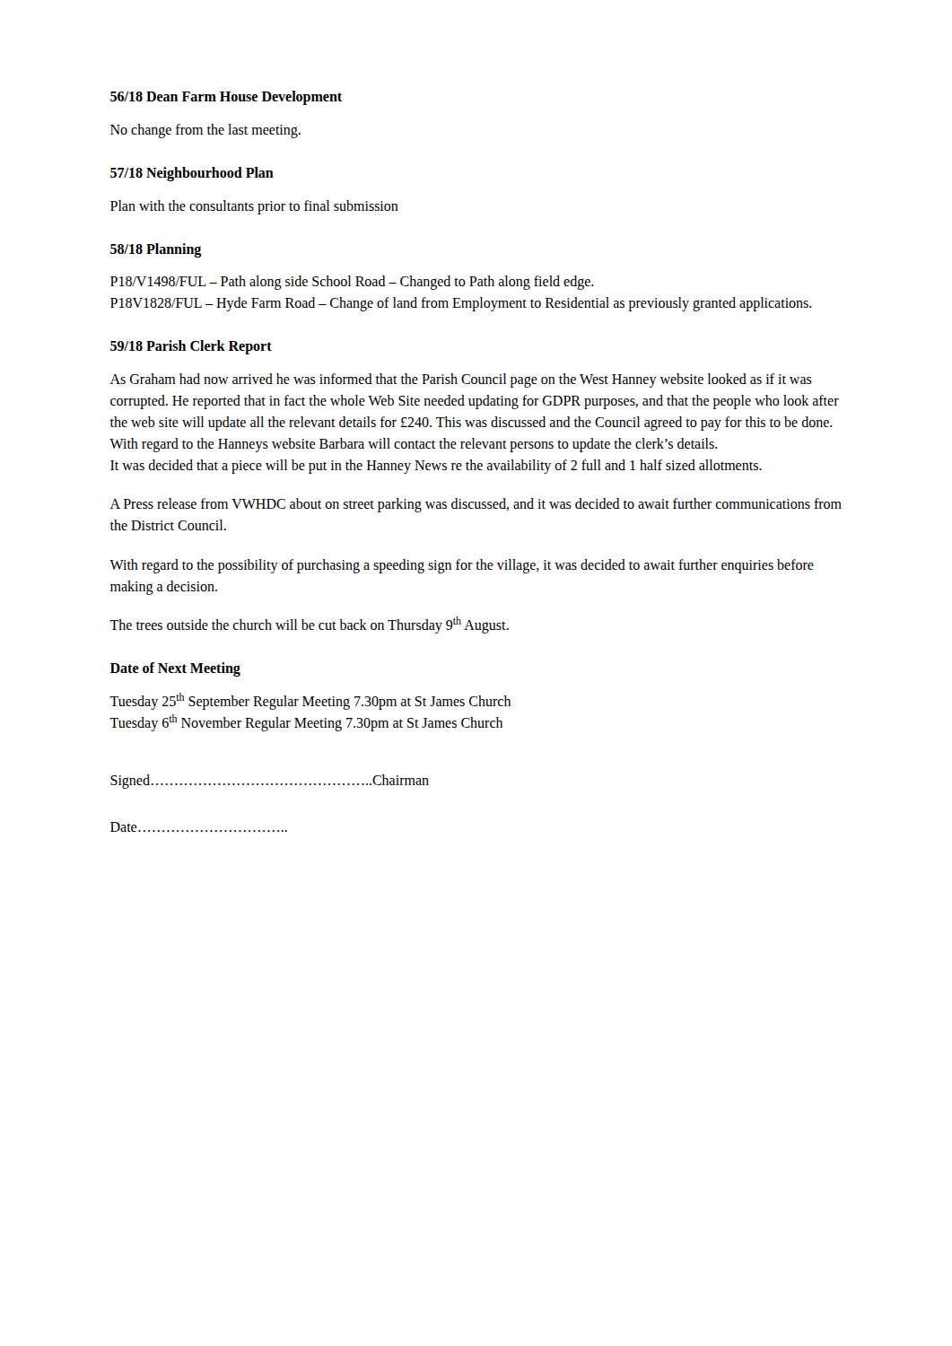56/18 Dean Farm House Development
No change from the last meeting.
57/18 Neighbourhood Plan
Plan with the consultants prior to final submission
58/18 Planning
P18/V1498/FUL – Path along side School Road – Changed to Path along field edge.
P18V1828/FUL – Hyde Farm Road – Change of land from Employment to Residential as previously granted applications.
59/18 Parish Clerk Report
As Graham had now arrived he was informed that the Parish Council page on the West Hanney website looked as if it was corrupted. He reported that in fact the whole Web Site needed updating for GDPR purposes, and that the people who look after the web site will update all the relevant details for £240. This was discussed and the Council agreed to pay for this to be done. With regard to the Hanneys website Barbara will contact the relevant persons to update the clerk’s details.
It was decided that a piece will be put in the Hanney News re the availability of 2 full and 1 half sized allotments.
A Press release from VWHDC about on street parking was discussed, and it was decided to await further communications from the District Council.
With regard to the possibility of purchasing a speeding sign for the village, it was decided to await further enquiries before making a decision.
The trees outside the church will be cut back on Thursday 9th August.
Date of Next Meeting
Tuesday 25th September Regular Meeting 7.30pm at St James Church
Tuesday 6th November Regular Meeting 7.30pm at St James Church
Signed………………………………………..Chairman
Date…………………………..